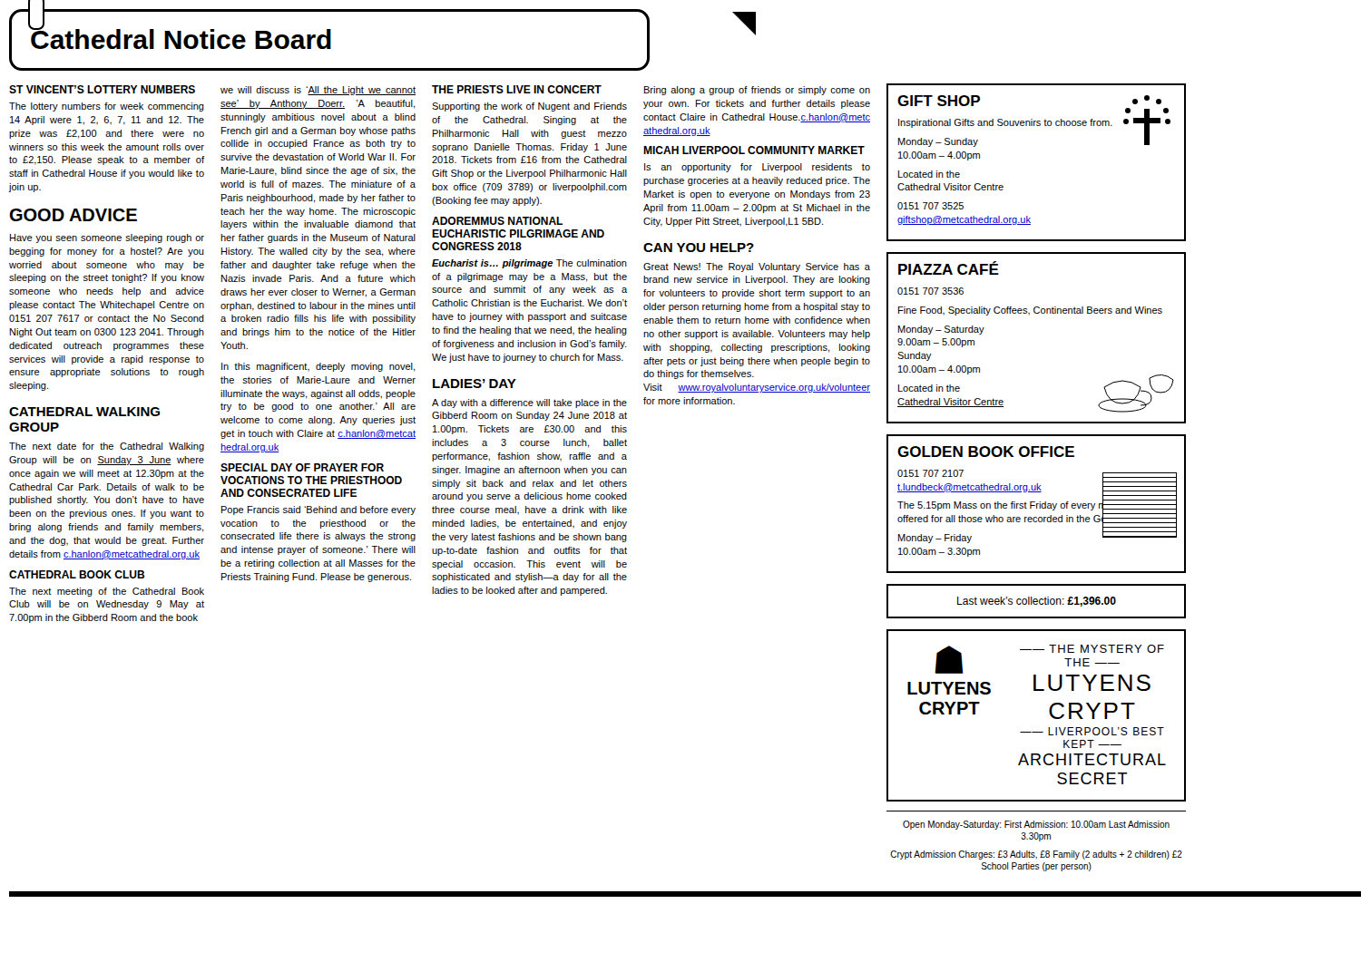Cathedral Notice Board
St Vincent’s Lottery Numbers
The lottery numbers for week commencing 14 April were 1, 2, 6, 7, 11 and 12. The prize was £2,100 and there were no winners so this week the amount rolls over to £2,150. Please speak to a member of staff in Cathedral House if you would like to join up.
GOOD ADVICE
Have you seen someone sleeping rough or begging for money for a hostel? Are you worried about someone who may be sleeping on the street tonight? If you know someone who needs help and advice please contact The Whitechapel Centre on 0151 207 7617 or contact the No Second Night Out team on 0300 123 2041. Through dedicated outreach programmes these services will provide a rapid response to ensure appropriate solutions to rough sleeping.
CATHEDRAL WALKING GROUP
The next date for the Cathedral Walking Group will be on Sunday 3 June where once again we will meet at 12.30pm at the Cathedral Car Park. Details of walk to be published shortly. You don’t have to have been on the previous ones. If you want to bring along friends and family members, and the dog, that would be great. Further details from c.hanlon@metcathedral.org.uk
Cathedral Book Club
The next meeting of the Cathedral Book Club will be on Wednesday 9 May at 7.00pm in the Gibberd Room and the book
we will discuss is ‘All the Light we cannot see’ by Anthony Doerr. ’A beautiful, stunningly ambitious novel about a blind French girl and a German boy whose paths collide in occupied France as both try to survive the devastation of World War II. For Marie-Laure, blind since the age of six, the world is full of mazes. The miniature of a Paris neighbourhood, made by her father to teach her the way home. The microscopic layers within the invaluable diamond that her father guards in the Museum of Natural History. The walled city by the sea, where father and daughter take refuge when the Nazis invade Paris. And a future which draws her ever closer to Werner, a German orphan, destined to labour in the mines until a broken radio fills his life with possibility and brings him to the notice of the Hitler Youth.
In this magnificent, deeply moving novel, the stories of Marie-Laure and Werner illuminate the ways, against all odds, people try to be good to one another.’ All are welcome to come along. Any queries just get in touch with Claire at c.hanlon@metcathedral.org.uk
Special Day of Prayer for Vocations to the Priesthood and Consecrated Life
Pope Francis said ‘Behind and before every vocation to the priesthood or the consecrated life there is always the strong and intense prayer of someone.’ There will be a retiring collection at all Masses for the Priests Training Fund. Please be generous.
The Priests Live in Concert
Supporting the work of Nugent and Friends of the Cathedral. Singing at the Philharmonic Hall with guest mezzo soprano Danielle Thomas. Friday 1 June 2018. Tickets from £16 from the Cathedral Gift Shop or the Liverpool Philharmonic Hall box office (709 3789) or liverpoolphil.com (Booking fee may apply).
Adoremmus National Eucharistic Pilgrimage and Congress 2018
Eucharist is… pilgrimage The culmination of a pilgrimage may be a Mass, but the source and summit of any week as a Catholic Christian is the Eucharist. We don’t have to journey with passport and suitcase to find the healing that we need, the healing of forgiveness and inclusion in God’s family. We just have to journey to church for Mass.
LADIES’ DAY
A day with a difference will take place in the Gibberd Room on Sunday 24 June 2018 at 1.00pm. Tickets are £30.00 and this includes a 3 course lunch, ballet performance, fashion show, raffle and a singer. Imagine an afternoon when you can simply sit back and relax and let others around you serve a delicious home cooked three course meal, have a drink with like minded ladies, be entertained, and enjoy the very latest fashions and be shown bang up-to-date fashion and outfits for that special occasion. This event will be sophisticated and stylish—a day for all the ladies to be looked after and pampered.
Bring along a group of friends or simply come on your own. For tickets and further details please contact Claire in Cathedral House.c.hanlon@metcathedral.org.uk
Micah Liverpool Community Market
Is an opportunity for Liverpool residents to purchase groceries at a heavily reduced price. The Market is open to everyone on Mondays from 23 April from 11.00am – 2.00pm at St Michael in the City, Upper Pitt Street, Liverpool,L1 5BD.
CAN YOU HELP?
Great News! The Royal Voluntary Service has a brand new service in Liverpool. They are looking for volunteers to provide short term support to an older person returning home from a hospital stay to enable them to return home with confidence when no other support is available. Volunteers may help with shopping, collecting prescriptions, looking after pets or just being there when people begin to do things for themselves.
Visit www.royalvoluntaryservice.org.uk/volunteer for more information.
GIFT SHOP
Inspirational Gifts and Souvenirs to choose from.
Monday – Sunday
10.00am – 4.00pm
Located in the
Cathedral Visitor Centre
0151 707 3525
giftshop@metcathedral.org.uk
PIAZZA CAFÉ
0151 707 3536
Fine Food, Speciality Coffees, Continental Beers and Wines
Monday – Saturday
9.00am – 5.00pm
Sunday
10.00am – 4.00pm
Located in the
Cathedral Visitor Centre
GOLDEN BOOK OFFICE
0151 707 2107
t.lundbeck@metcathedral.org.uk
The 5.15pm Mass on the first Friday of every month will be offered for all those who are recorded in the Golden Book.
Monday – Friday
10.00am – 3.30pm
Last week’s collection: £1,396.00
☗
LUTYENS
CRYPT
—— THE MYSTERY OF THE ——
LUTYENS CRYPT
—— LIVERPOOL’S BEST KEPT ——
ARCHITECTURAL SECRET
Open Monday-Saturday: First Admission: 10.00am Last Admission 3.30pm
Crypt Admission Charges: £3 Adults, £8 Family (2 adults + 2 children) £2 School Parties (per person)